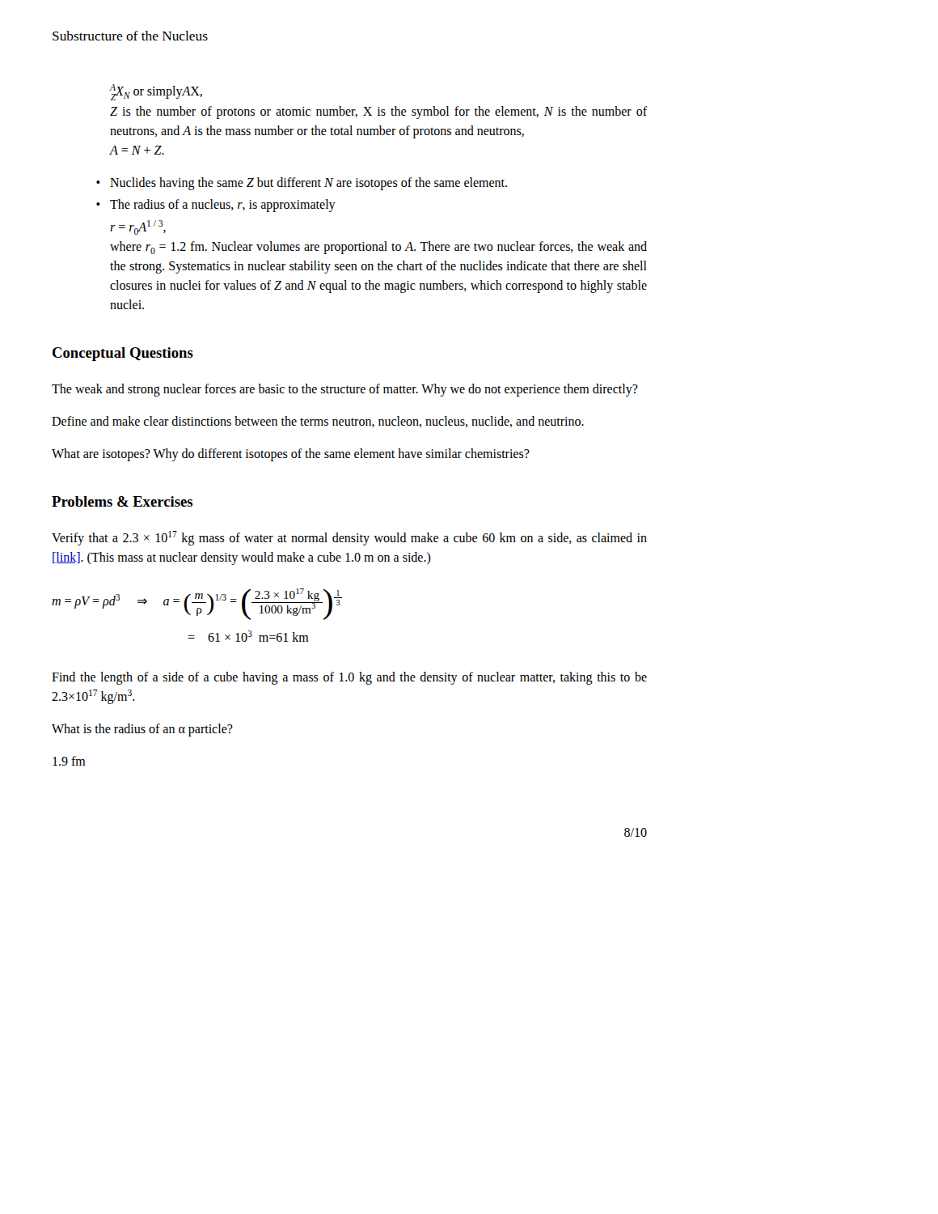Substructure of the Nucleus
AZXN or simplyAX,
Z is the number of protons or atomic number, X is the symbol for the element, N is the number of neutrons, and A is the mass number or the total number of protons and neutrons,
A = N + Z.
Nuclides having the same Z but different N are isotopes of the same element.
The radius of a nucleus, r, is approximately
r = r0A1 / 3,
where r0 = 1.2 fm. Nuclear volumes are proportional to A. There are two nuclear forces, the weak and the strong. Systematics in nuclear stability seen on the chart of the nuclides indicate that there are shell closures in nuclei for values of Z and N equal to the magic numbers, which correspond to highly stable nuclei.
Conceptual Questions
The weak and strong nuclear forces are basic to the structure of matter. Why we do not experience them directly?
Define and make clear distinctions between the terms neutron, nucleon, nucleus, nuclide, and neutrino.
What are isotopes? Why do different isotopes of the same element have similar chemistries?
Problems & Exercises
Verify that a 2.3 × 1017 kg mass of water at normal density would make a cube 60 km on a side, as claimed in [link]. (This mass at nuclear density would make a cube 1.0 m on a side.)
m = ρV = ρd3 ⇒ a = (mρ)1/3 = (2.3 × 1017 kg 1000 kg/m3) 13 = 61 × 103 m=61 km
Find the length of a side of a cube having a mass of 1.0 kg and the density of nuclear matter, taking this to be 2.3×1017 kg/m3.
What is the radius of an α particle?
1.9 fm
8/10